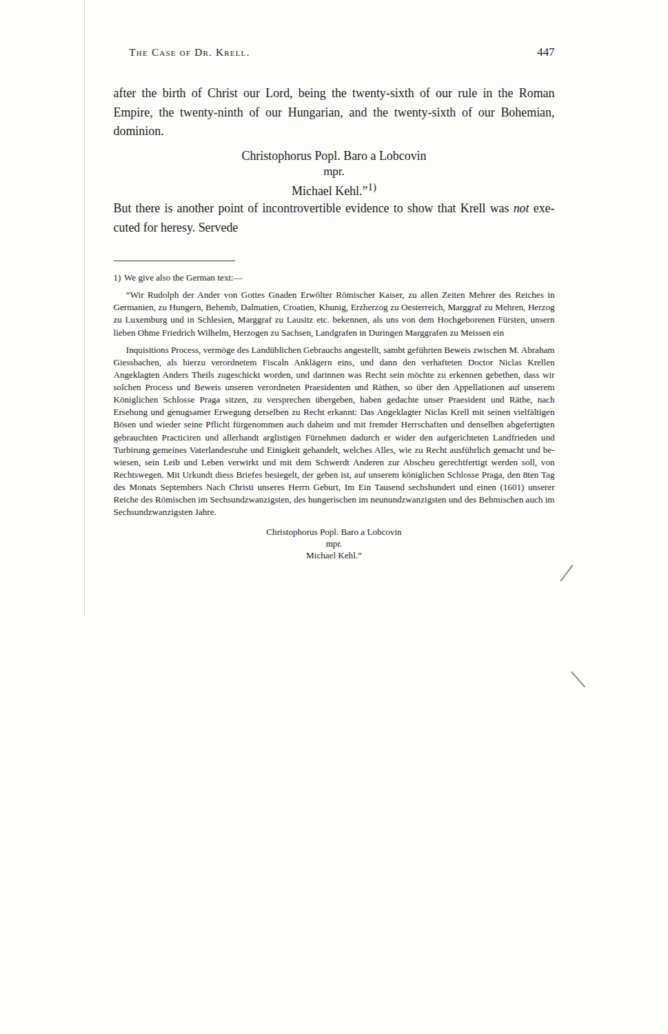/ \
The Case of Dr. Krell. 447
after the birth of Christ our Lord, being the twenty-sixth of our rule in the Roman Empire, the twenty-ninth of our Hungarian, and the twenty‑sixth of our Bohemian, dominion.
Christophorus Popl. Baro a Lobcovin mpr. Michael Kehl.”1)
But there is another point of incontrovertible evidence to show that Krell was not executed for heresy. Servede
1) We give also the German text:—
“Wir Rudolph der Ander von Gottes Gnaden Erwölter Römischer Kaiser, zu allen Zeiten Mehrer des Reiches in Germanien, zu Hungern, Behemb, Dalmatien, Croatien, Khunig, Erzherzog zu Oesterreich, Marggraf zu Mehren, Herzog zu Luxemburg und in Schlesien, Marggraf zu Lausitz etc. bekennen, als uns von dem Hochgeborenen Fürsten, unsern lieben Ohme Friedrich Wilhelm, Herzogen zu Sachsen, Landgrafen in Duringen Marggrafen zu Meissen ein
Inquisitions Process, vermöge des Landüblichen Gebrauchs angestellt, sambt geführten Beweis zwischen M. Abraham Giessbachen, als hierzu verordnetem Fiscaln Anklägern eins, und dann den verhafteten Doctor Niclas Krellen Angeklagten Anders Theils zugeschickt worden, und darinnen was Recht sein möchte zu erkennen gebethen, dass wir solchen Process und Beweis unseren verordneten Praesidenten und Räthen, so über den Appellationen auf unserem Königlichen Schlosse Praga sitzen, zu versprechen übergeben, haben gedachte unser Praesident und Räthe, nach Ersehung und genugsamer Erwegung derselben zu Recht erkannt: Das Angeklagter Niclas Krell mit seinen vielfältigen Bösen und wieder seine Pflicht fürgenommen auch daheim und mit fremder Herrschaften und denselben abgefertigten gebrauchten Practiciren und allerhandt arglistigen Fürnehmen dadurch er wider den aufgerichteten Landfrieden und Turbirung gemeines Vaterlandesruhe und Einigkeit gehandelt, welches Alles, wie zu Recht ausführlich gemacht und bewiesen, sein Leib und Leben verwirkt und mit dem Schwerdt Anderen zur Abscheu gerechtfertigt werden soll, von Rechtswegen. Mit Urkundt diess Briefes besiegelt, der geben ist, auf unserem königlichen Schlosse Praga, den 8ten Tag des Monats Septembers Nach Christi unseres Herrn Geburt, Im Ein Tausend sechshundert und einen (1601) unserer Reiche des Römischen im Sechsundzwanzigsten, des hungerischen im neunundzwanzigsten und des Behmischen auch im Sechsundzwanzigsten Jahre.
Christophorus Popl. Baro a Lobcovin mpr. Michael Kehl.”